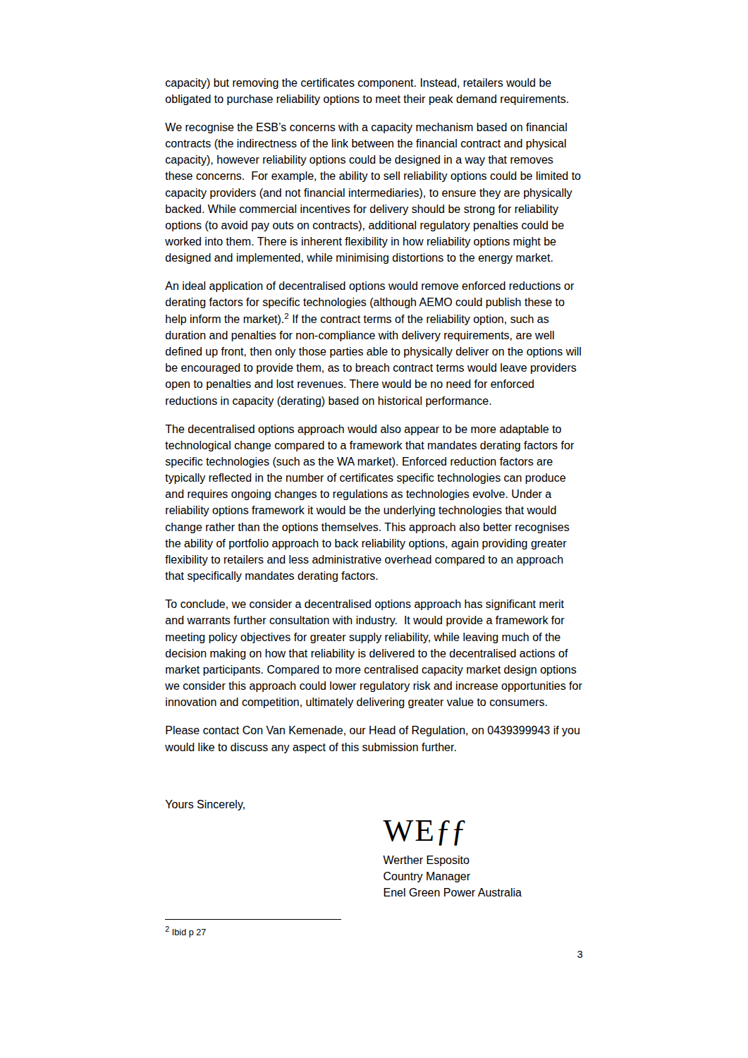capacity) but removing the certificates component. Instead, retailers would be obligated to purchase reliability options to meet their peak demand requirements.
We recognise the ESB’s concerns with a capacity mechanism based on financial contracts (the indirectness of the link between the financial contract and physical capacity), however reliability options could be designed in a way that removes these concerns. For example, the ability to sell reliability options could be limited to capacity providers (and not financial intermediaries), to ensure they are physically backed. While commercial incentives for delivery should be strong for reliability options (to avoid pay outs on contracts), additional regulatory penalties could be worked into them. There is inherent flexibility in how reliability options might be designed and implemented, while minimising distortions to the energy market.
An ideal application of decentralised options would remove enforced reductions or derating factors for specific technologies (although AEMO could publish these to help inform the market).2 If the contract terms of the reliability option, such as duration and penalties for non-compliance with delivery requirements, are well defined up front, then only those parties able to physically deliver on the options will be encouraged to provide them, as to breach contract terms would leave providers open to penalties and lost revenues. There would be no need for enforced reductions in capacity (derating) based on historical performance.
The decentralised options approach would also appear to be more adaptable to technological change compared to a framework that mandates derating factors for specific technologies (such as the WA market). Enforced reduction factors are typically reflected in the number of certificates specific technologies can produce and requires ongoing changes to regulations as technologies evolve. Under a reliability options framework it would be the underlying technologies that would change rather than the options themselves. This approach also better recognises the ability of portfolio approach to back reliability options, again providing greater flexibility to retailers and less administrative overhead compared to an approach that specifically mandates derating factors.
To conclude, we consider a decentralised options approach has significant merit and warrants further consultation with industry. It would provide a framework for meeting policy objectives for greater supply reliability, while leaving much of the decision making on how that reliability is delivered to the decentralised actions of market participants. Compared to more centralised capacity market design options we consider this approach could lower regulatory risk and increase opportunities for innovation and competition, ultimately delivering greater value to consumers.
Please contact Con Van Kemenade, our Head of Regulation, on 0439399943 if you would like to discuss any aspect of this submission further.
Yours Sincerely,
W E ƒƒ
Werther Esposito
Country Manager
Enel Green Power Australia
2 Ibid p 27
3